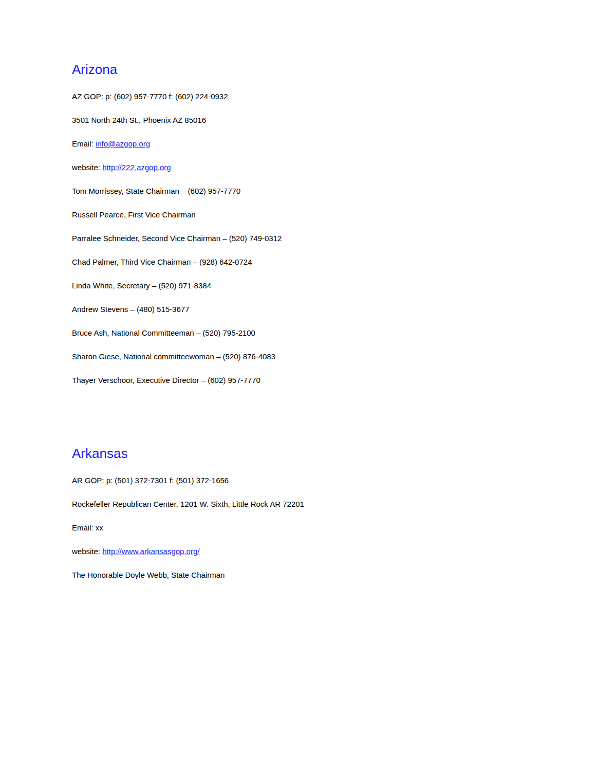Arizona
AZ GOP: p: (602) 957-7770 f: (602) 224-0932
3501 North 24th St., Phoenix AZ 85016
Email: info@azgop.org
website: http://222.azgop.org
Tom Morrissey, State Chairman – (602) 957-7770
Russell Pearce, First Vice Chairman
Parralee Schneider, Second Vice Chairman – (520) 749-0312
Chad Palmer, Third Vice Chairman – (928) 642-0724
Linda White, Secretary – (520) 971-8384
Andrew Stevens – (480) 515-3677
Bruce Ash, National Committeeman – (520) 795-2100
Sharon Giese, National committeewoman – (520) 876-4083
Thayer Verschoor, Executive Director – (602) 957-7770
Arkansas
AR GOP: p: (501) 372-7301 f: (501) 372-1656
Rockefeller Republican Center, 1201 W. Sixth, Little Rock AR 72201
Email: xx
website: http://www.arkansasgop.org/
The Honorable Doyle Webb, State Chairman